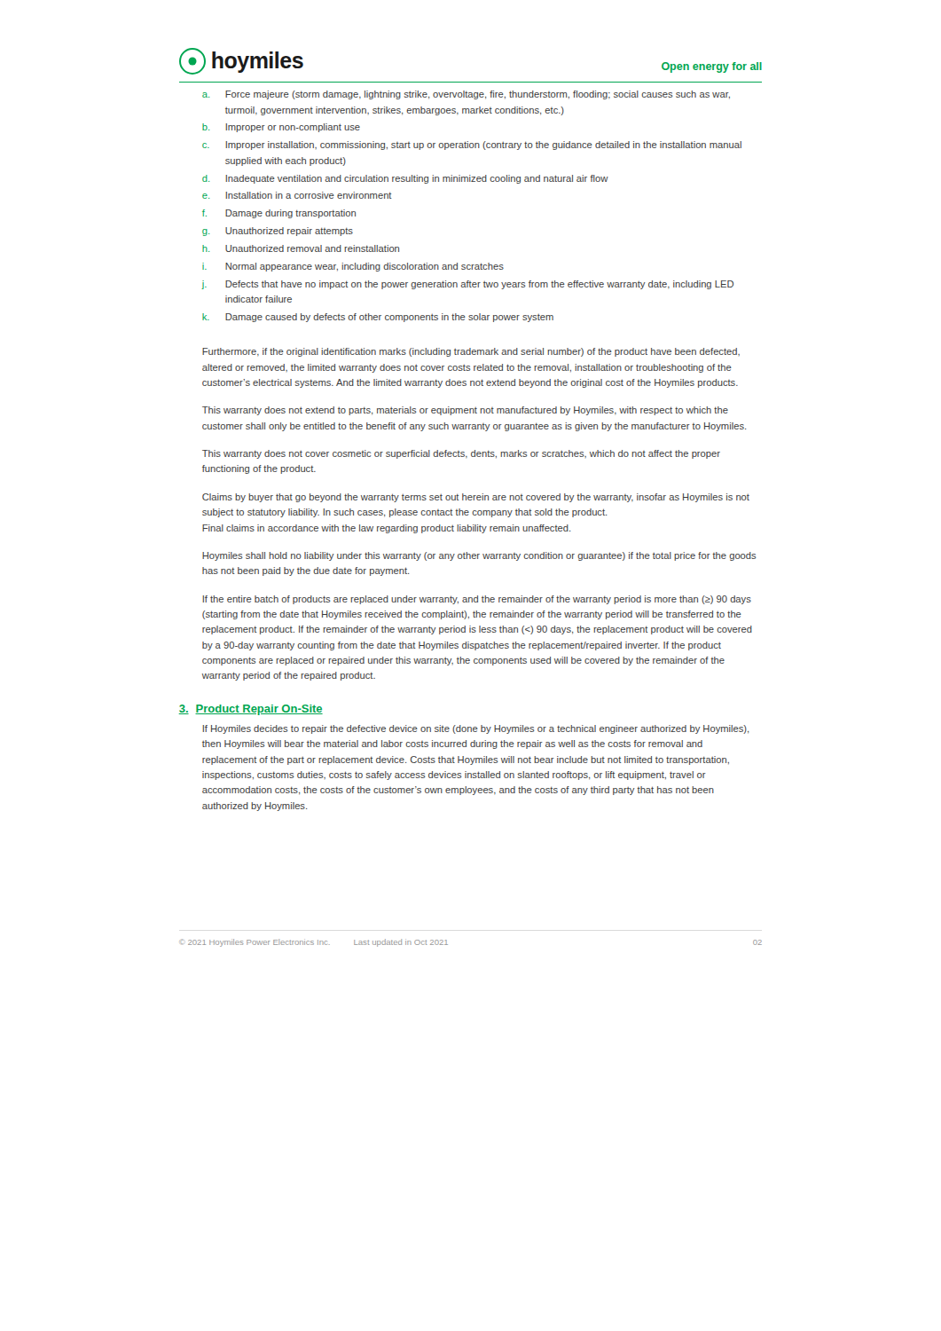hoymiles
Open energy for all
Force majeure (storm damage, lightning strike, overvoltage, fire, thunderstorm, flooding; social causes such as war, turmoil, government intervention, strikes, embargoes, market conditions, etc.)
Improper or non-compliant use
Improper installation, commissioning, start up or operation (contrary to the guidance detailed in the installation manual supplied with each product)
Inadequate ventilation and circulation resulting in minimized cooling and natural air flow
Installation in a corrosive environment
Damage during transportation
Unauthorized repair attempts
Unauthorized removal and reinstallation
Normal appearance wear, including discoloration and scratches
Defects that have no impact on the power generation after two years from the effective warranty date, including LED indicator failure
Damage caused by defects of other components in the solar power system
Furthermore, if the original identification marks (including trademark and serial number) of the product have been defected, altered or removed, the limited warranty does not cover costs related to the removal, installation or troubleshooting of the customer’s electrical systems. And the limited warranty does not extend beyond the original cost of the Hoymiles products.
This warranty does not extend to parts, materials or equipment not manufactured by Hoymiles, with respect to which the customer shall only be entitled to the benefit of any such warranty or guarantee as is given by the manufacturer to Hoymiles.
This warranty does not cover cosmetic or superficial defects, dents, marks or scratches, which do not affect the proper functioning of the product.
Claims by buyer that go beyond the warranty terms set out herein are not covered by the warranty, insofar as Hoymiles is not subject to statutory liability. In such cases, please contact the company that sold the product.
Final claims in accordance with the law regarding product liability remain unaffected.
Hoymiles shall hold no liability under this warranty (or any other warranty condition or guarantee) if the total price for the goods has not been paid by the due date for payment.
If the entire batch of products are replaced under warranty, and the remainder of the warranty period is more than (≥) 90 days (starting from the date that Hoymiles received the complaint), the remainder of the warranty period will be transferred to the replacement product. If the remainder of the warranty period is less than (<) 90 days, the replacement product will be covered by a 90-day warranty counting from the date that Hoymiles dispatches the replacement/repaired inverter. If the product components are replaced or repaired under this warranty, the components used will be covered by the remainder of the warranty period of the repaired product.
3. Product Repair On-Site
If Hoymiles decides to repair the defective device on site (done by Hoymiles or a technical engineer authorized by Hoymiles), then Hoymiles will bear the material and labor costs incurred during the repair as well as the costs for removal and replacement of the part or replacement device. Costs that Hoymiles will not bear include but not limited to transportation, inspections, customs duties, costs to safely access devices installed on slanted rooftops, or lift equipment, travel or accommodation costs, the costs of the customer’s own employees, and the costs of any third party that has not been authorized by Hoymiles.
© 2021 Hoymiles Power Electronics Inc. Last updated in Oct 2021
02